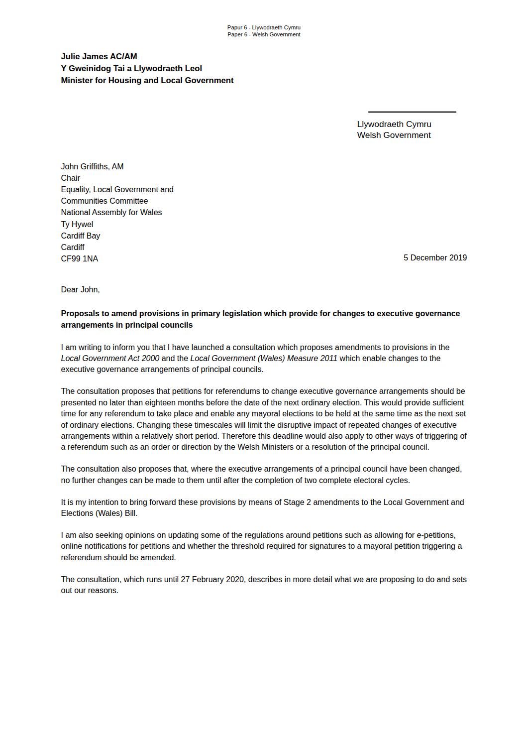Papur 6 - Llywodraeth Cymru
Paper 6 - Welsh Government
Julie James AC/AM
Y Gweinidog Tai a Llywodraeth Leol
Minister for Housing and Local Government
Llywodraeth Cymru
Welsh Government
John Griffiths, AM
Chair
Equality, Local Government and
Communities Committee
National Assembly for Wales
Ty Hywel
Cardiff Bay
Cardiff
CF99 1NA
5 December 2019
Dear John,
Proposals to amend provisions in primary legislation which provide for changes to executive governance arrangements in principal councils
I am writing to inform you that I have launched a consultation which proposes amendments to provisions in the Local Government Act 2000 and the Local Government (Wales) Measure 2011 which enable changes to the executive governance arrangements of principal councils.
The consultation proposes that petitions for referendums to change executive governance arrangements should be presented no later than eighteen months before the date of the next ordinary election. This would provide sufficient time for any referendum to take place and enable any mayoral elections to be held at the same time as the next set of ordinary elections. Changing these timescales will limit the disruptive impact of repeated changes of executive arrangements within a relatively short period. Therefore this deadline would also apply to other ways of triggering of a referendum such as an order or direction by the Welsh Ministers or a resolution of the principal council.
The consultation also proposes that, where the executive arrangements of a principal council have been changed, no further changes can be made to them until after the completion of two complete electoral cycles.
It is my intention to bring forward these provisions by means of Stage 2 amendments to the Local Government and Elections (Wales) Bill.
I am also seeking opinions on updating some of the regulations around petitions such as allowing for e-petitions, online notifications for petitions and whether the threshold required for signatures to a mayoral petition triggering a referendum should be amended.
The consultation, which runs until 27 February 2020, describes in more detail what we are proposing to do and sets out our reasons.